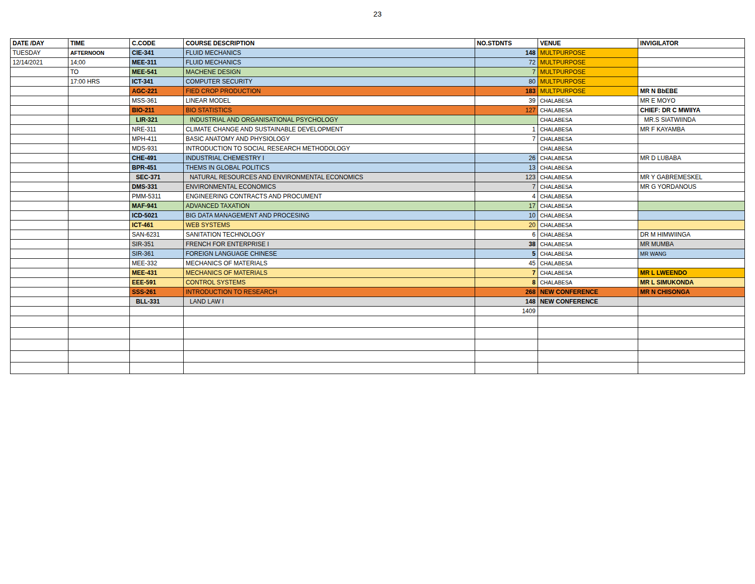23
| DATE /DAY | TIME | C.CODE | COURSE DESCRIPTION | NO.STDNTS | VENUE | INVIGILATOR |
| --- | --- | --- | --- | --- | --- | --- |
| TUESDAY | AFTERNOON | CIE-341 | FLUID MECHANICS | 148 | MULTPURPOSE | |
| 12/14/2021 | 14;00 | MEE-311 | FLUID MECHANICS | 72 | MULTPURPOSE | |
| | TO | MEE-541 | MACHENE DESIGN | 7 | MULTPURPOSE | |
| | 17:00 HRS | ICT-341 | COMPUTER SECURITY | 80 | MULTPURPOSE | |
| | | AGC-221 | FIED CROP PRODUCTION | 183 | MULTPURPOSE | MR N BbEBE |
| | | MSS-361 | LINEAR MODEL | 39 | CHALABESA | MR E MOYO |
| | | BIO-211 | BIO STATISTICS | 127 | CHALABESA | CHIEF: DR C MWIIYA |
| | | LIR-321 | INDUSTRIAL AND ORGANISATIONAL PSYCHOLOGY | | CHALABESA | MR.S SIATWIINDA |
| | | NRE-311 | CLIMATE CHANGE AND SUSTAINABLE DEVELOPMENT | 1 | CHALABESA | MR F KAYAMBA |
| | | MPH-411 | BASIC ANATOMY AND PHYSIOLOGY | 7 | CHALABESA | |
| | | MDS-931 | INTRODUCTION TO SOCIAL RESEARCH METHODOLOGY | | CHALABESA | |
| | | CHE-491 | INDUSTRIAL CHEMESTRY I | 26 | CHALABESA | MR D LUBABA |
| | | BPR-451 | THEMS IN GLOBAL POLITICS | 13 | CHALABESA | |
| | | SEC-371 | NATURAL RESOURCES AND ENVIRONMENTAL ECONOMICS | 123 | CHALABESA | MR Y GABREMESKEL |
| | | DMS-331 | ENVIRONMENTAL ECONOMICS | 7 | CHALABESA | MR G YORDANOUS |
| | | PMM-5311 | ENGINEERING CONTRACTS AND PROCUMENT | 4 | CHALABESA | |
| | | MAF-941 | ADVANCED TAXATION | 17 | CHALABESA | |
| | | ICD-5021 | BIG DATA MANAGEMENT AND PROCESING | 10 | CHALABESA | |
| | | ICT-461 | WEB SYSTEMS | 20 | CHALABESA | |
| | | SAN-6231 | SANITATION TECHNOLOGY | 6 | CHALABESA | DR M HIMWIINGA |
| | | SIR-351 | FRENCH FOR ENTERPRISE I | 38 | CHALABESA | MR MUMBA |
| | | SIR-361 | FOREIGN LANGUAGE CHINESE | 5 | CHALABESA | MR WANG |
| | | MEE-332 | MECHANICS OF MATERIALS | 45 | CHALABESA | |
| | | MEE-431 | MECHANICS OF MATERIALS | 7 | CHALABESA | MR L LWEENDO |
| | | EEE-591 | CONTROL SYSTEMS | 8 | CHALABESA | MR L SIMUKONDA |
| | | SSS-261 | INTRODUCTION TO RESEARCH | 268 | NEW CONFERENCE | MR N CHISONGA |
| | | BLL-331 | LAND LAW I | 148 | NEW CONFERENCE | |
| | | | | 1409 | | |